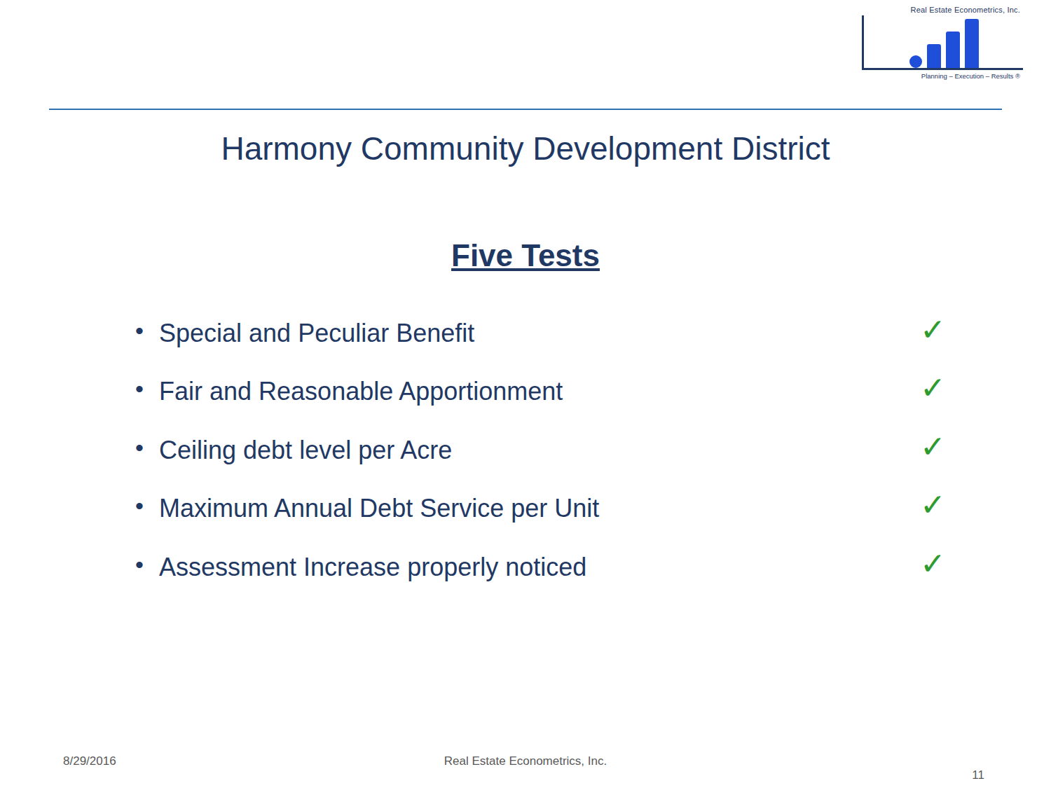Real Estate Econometrics, Inc.
Planning – Execution – Results ®
Harmony Community Development District
Five Tests
Special and Peculiar Benefit✓
Fair and Reasonable Apportionment✓
Ceiling debt level per Acre✓
Maximum Annual Debt Service per Unit✓
Assessment Increase properly noticed✓
8/29/2016
Real Estate Econometrics, Inc.
11